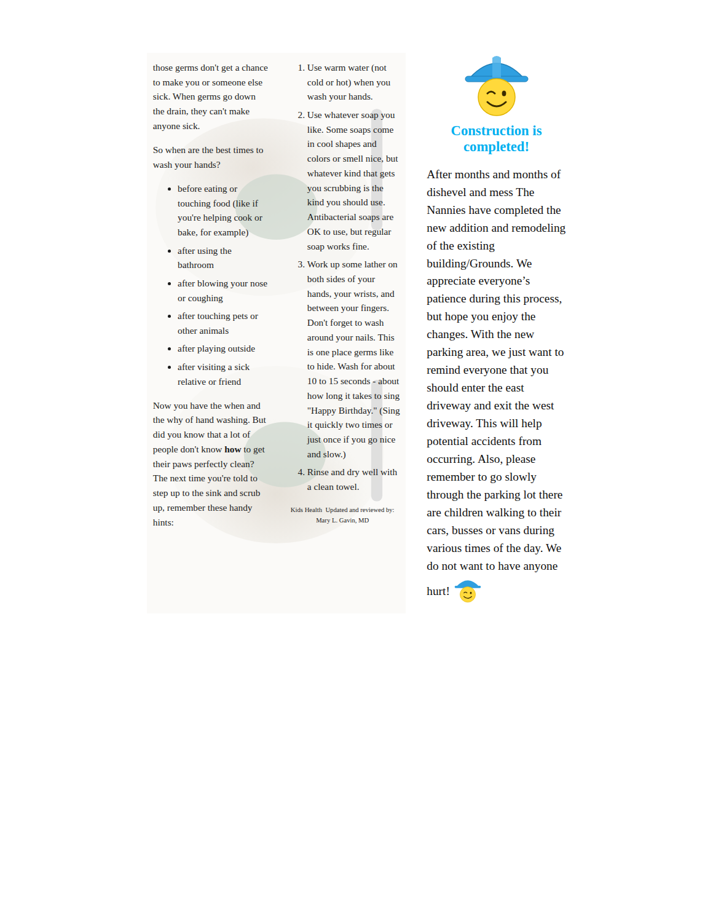those germs don't get a chance to make you or someone else sick. When germs go down the drain, they can't make anyone sick.
So when are the best times to wash your hands?
before eating or touching food (like if you're helping cook or bake, for example)
after using the bathroom
after blowing your nose or coughing
after touching pets or other animals
after playing outside
after visiting a sick relative or friend
Now you have the when and the why of hand washing. But did you know that a lot of people don't know how to get their paws perfectly clean? The next time you're told to step up to the sink and scrub up, remember these handy hints:
Use warm water (not cold or hot) when you wash your hands.
Use whatever soap you like. Some soaps come in cool shapes and colors or smell nice, but whatever kind that gets you scrubbing is the kind you should use. Antibacterial soaps are OK to use, but regular soap works fine.
Work up some lather on both sides of your hands, your wrists, and between your fingers. Don't forget to wash around your nails. This is one place germs like to hide. Wash for about 10 to 15 seconds - about how long it takes to sing "Happy Birthday." (Sing it quickly two times or just once if you go nice and slow.)
Rinse and dry well with a clean towel.
Kids Health Updated and reviewed by: Mary L. Gavin, MD
Construction is completed!
After months and months of dishevel and mess The Nannies have completed the new addition and remodeling of the existing building/Grounds. We appreciate everyone’s patience during this process, but hope you enjoy the changes. With the new parking area, we just want to remind everyone that you should enter the east driveway and exit the west driveway. This will help potential accidents from occurring. Also, please remember to go slowly through the parking lot there are children walking to their cars, busses or vans during various times of the day. We do not want to have anyone hurt!